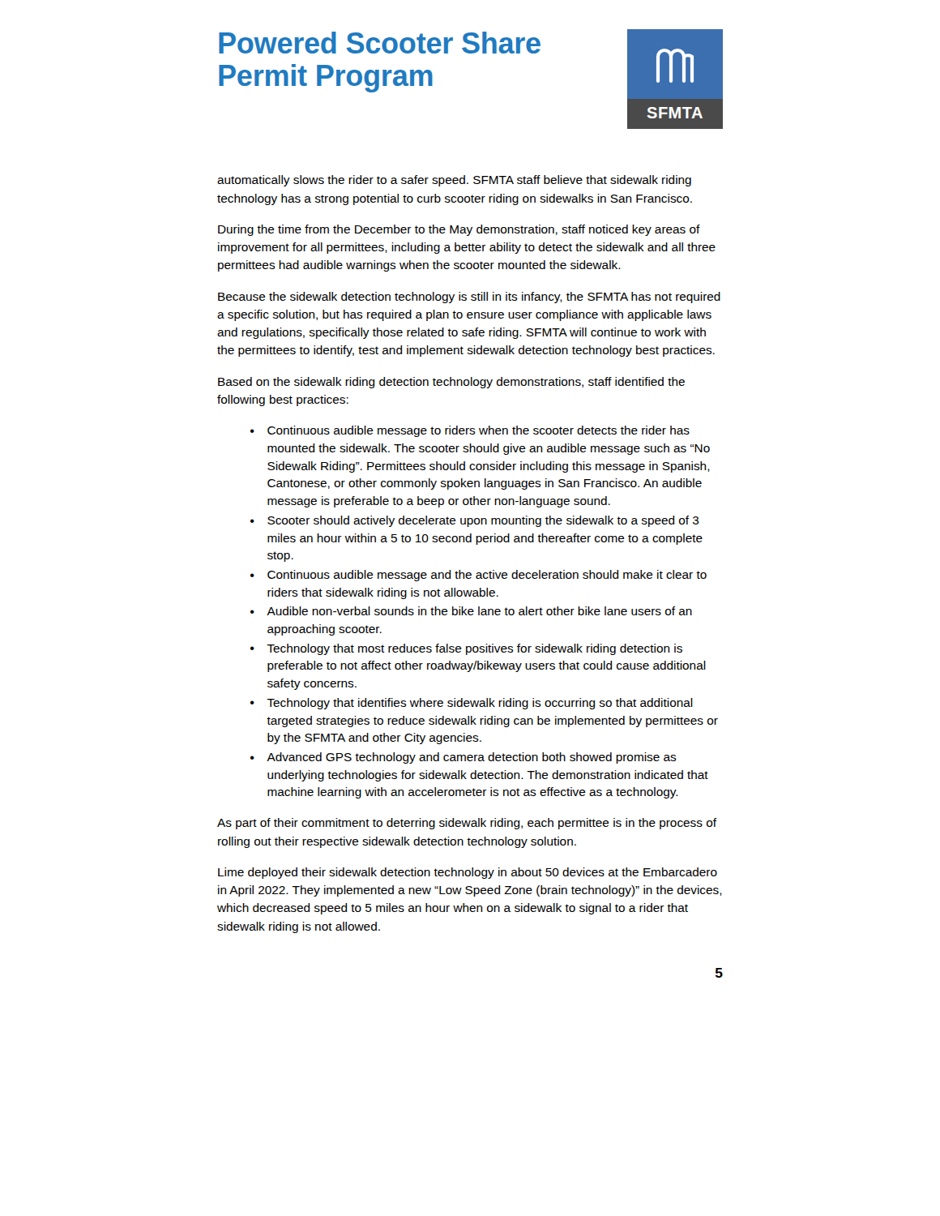Powered Scooter Share
Permit Program
SFMTA
automatically slows the rider to a safer speed. SFMTA staff believe that sidewalk riding technology has a strong potential to curb scooter riding on sidewalks in San Francisco.
During the time from the December to the May demonstration, staff noticed key areas of improvement for all permittees, including a better ability to detect the sidewalk and all three permittees had audible warnings when the scooter mounted the sidewalk.
Because the sidewalk detection technology is still in its infancy, the SFMTA has not required a specific solution, but has required a plan to ensure user compliance with applicable laws and regulations, specifically those related to safe riding. SFMTA will continue to work with the permittees to identify, test and implement sidewalk detection technology best practices.
Based on the sidewalk riding detection technology demonstrations, staff identified the following best practices:
Continuous audible message to riders when the scooter detects the rider has mounted the sidewalk. The scooter should give an audible message such as “No Sidewalk Riding”. Permittees should consider including this message in Spanish, Cantonese, or other commonly spoken languages in San Francisco. An audible message is preferable to a beep or other non-language sound.
Scooter should actively decelerate upon mounting the sidewalk to a speed of 3 miles an hour within a 5 to 10 second period and thereafter come to a complete stop.
Continuous audible message and the active deceleration should make it clear to riders that sidewalk riding is not allowable.
Audible non-verbal sounds in the bike lane to alert other bike lane users of an approaching scooter.
Technology that most reduces false positives for sidewalk riding detection is preferable to not affect other roadway/bikeway users that could cause additional safety concerns.
Technology that identifies where sidewalk riding is occurring so that additional targeted strategies to reduce sidewalk riding can be implemented by permittees or by the SFMTA and other City agencies.
Advanced GPS technology and camera detection both showed promise as underlying technologies for sidewalk detection. The demonstration indicated that machine learning with an accelerometer is not as effective as a technology.
As part of their commitment to deterring sidewalk riding, each permittee is in the process of rolling out their respective sidewalk detection technology solution.
Lime deployed their sidewalk detection technology in about 50 devices at the Embarcadero in April 2022. They implemented a new “Low Speed Zone (brain technology)” in the devices, which decreased speed to 5 miles an hour when on a sidewalk to signal to a rider that sidewalk riding is not allowed.
5